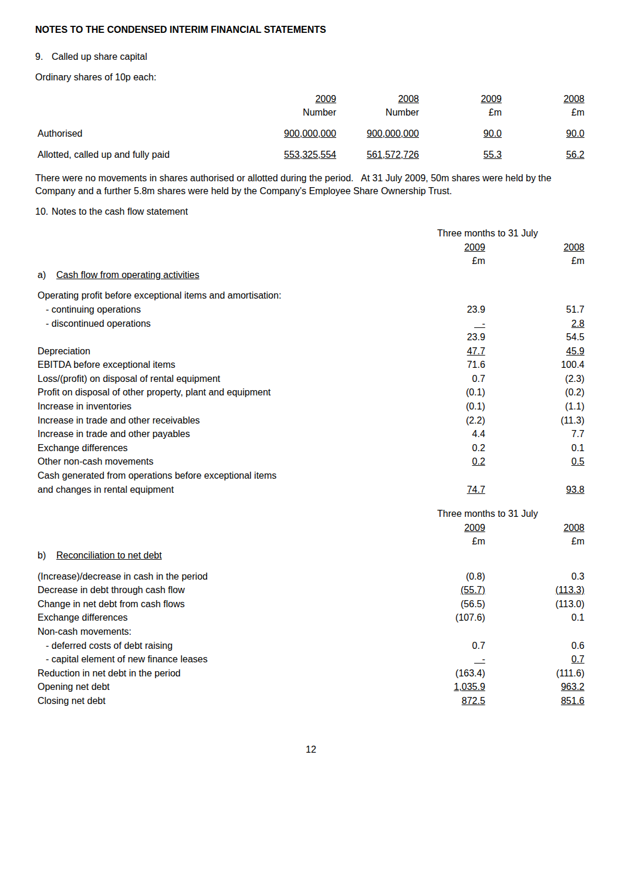NOTES TO THE CONDENSED INTERIM FINANCIAL STATEMENTS
9. Called up share capital
Ordinary shares of 10p each:
| | 2009 | 2008 | 2009 | 2008 |
| | Number | Number | £m | £m |
| Authorised | 900,000,000 | 900,000,000 | 90.0 | 90.0 |
| Allotted, called up and fully paid | 553,325,554 | 561,572,726 | 55.3 | 56.2 |
There were no movements in shares authorised or allotted during the period. At 31 July 2009, 50m shares were held by the Company and a further 5.8m shares were held by the Company's Employee Share Ownership Trust.
10. Notes to the cash flow statement
| | Three months to 31 July |
| | 2009 | 2008 |
| | £m | £m |
| a) Cash flow from operating activities | | |
| Operating profit before exceptional items and amortisation: | | |
| - continuing operations | 23.9 | 51.7 |
| - discontinued operations | - | 2.8 |
| | 23.9 | 54.5 |
| Depreciation | 47.7 | 45.9 |
| EBITDA before exceptional items | 71.6 | 100.4 |
| Loss/(profit) on disposal of rental equipment | 0.7 | (2.3) |
| Profit on disposal of other property, plant and equipment | (0.1) | (0.2) |
| Increase in inventories | (0.1) | (1.1) |
| Increase in trade and other receivables | (2.2) | (11.3) |
| Increase in trade and other payables | 4.4 | 7.7 |
| Exchange differences | 0.2 | 0.1 |
| Other non-cash movements | 0.2 | 0.5 |
| Cash generated from operations before exceptional items | | |
| and changes in rental equipment | 74.7 | 93.8 |
| | Three months to 31 July |
| | 2009 | 2008 |
| | £m | £m |
| b) Reconciliation to net debt | | |
| (Increase)/decrease in cash in the period | (0.8) | 0.3 |
| Decrease in debt through cash flow | (55.7) | (113.3) |
| Change in net debt from cash flows | (56.5) | (113.0) |
| Exchange differences | (107.6) | 0.1 |
| Non-cash movements: | | |
| - deferred costs of debt raising | 0.7 | 0.6 |
| - capital element of new finance leases | - | 0.7 |
| Reduction in net debt in the period | (163.4) | (111.6) |
| Opening net debt | 1,035.9 | 963.2 |
| Closing net debt | 872.5 | 851.6 |
12